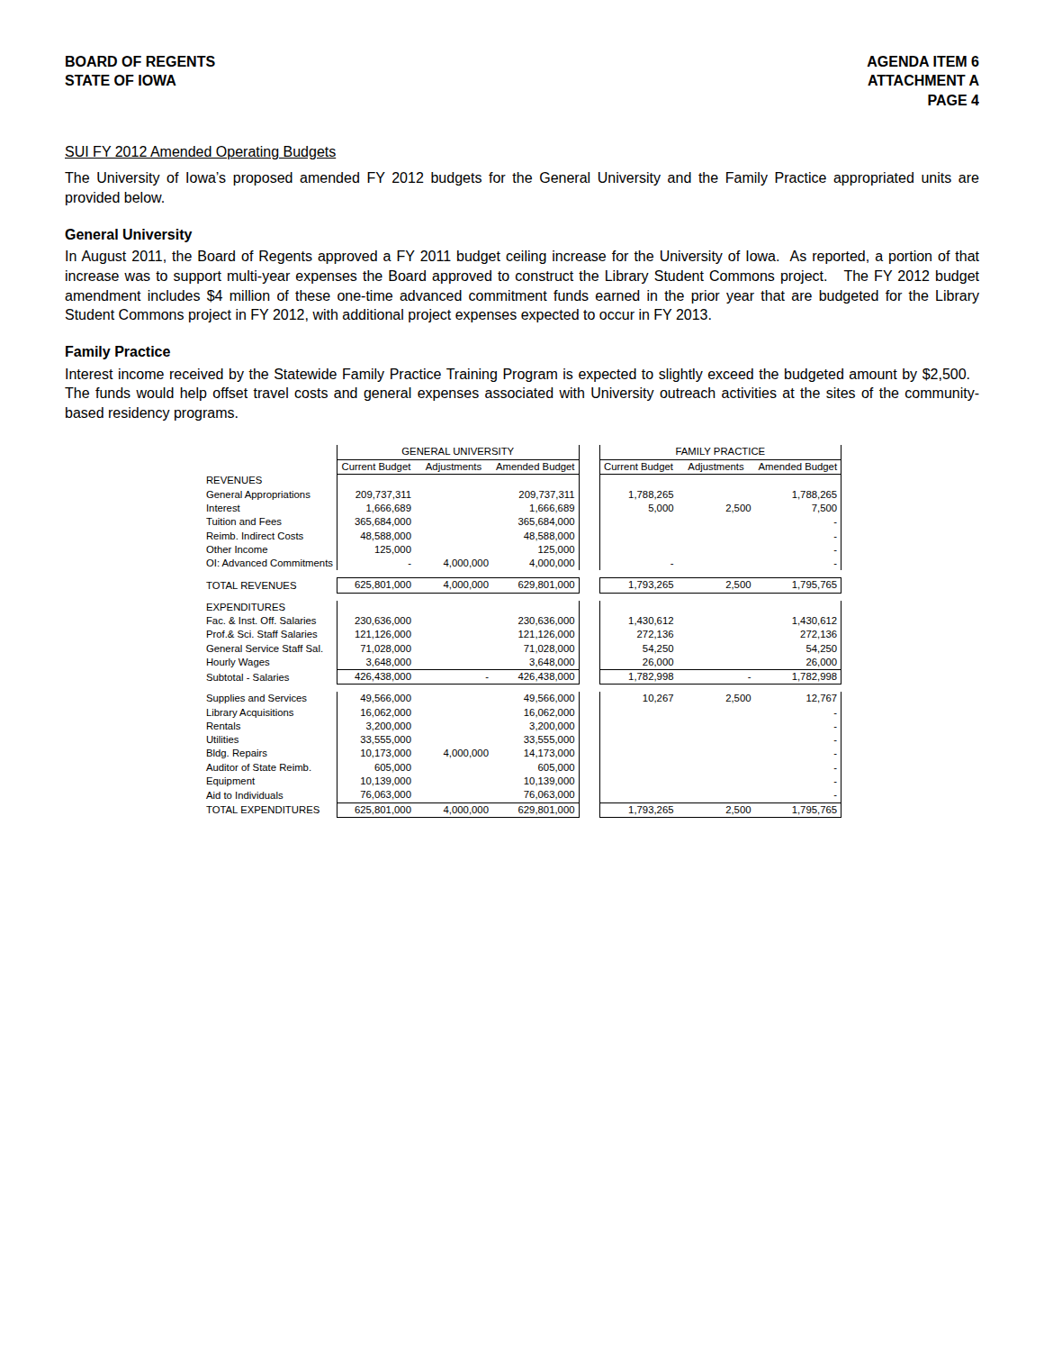BOARD OF REGENTS
STATE OF IOWA
AGENDA ITEM 6
ATTACHMENT A
PAGE 4
SUI FY 2012 Amended Operating Budgets
The University of Iowa’s proposed amended FY 2012 budgets for the General University and the Family Practice appropriated units are provided below.
General University
In August 2011, the Board of Regents approved a FY 2011 budget ceiling increase for the University of Iowa. As reported, a portion of that increase was to support multi-year expenses the Board approved to construct the Library Student Commons project. The FY 2012 budget amendment includes $4 million of these one-time advanced commitment funds earned in the prior year that are budgeted for the Library Student Commons project in FY 2012, with additional project expenses expected to occur in FY 2013.
Family Practice
Interest income received by the Statewide Family Practice Training Program is expected to slightly exceed the budgeted amount by $2,500. The funds would help offset travel costs and general expenses associated with University outreach activities at the sites of the community-based residency programs.
| | GENERAL UNIVERSITY | | FAMILY PRACTICE |
| | Current Budget | Adjustments | Amended Budget | | Current Budget | Adjustments | Amended Budget |
| REVENUES | | | | | | | |
| General Appropriations | 209,737,311 | | 209,737,311 | | 1,788,265 | | 1,788,265 |
| Interest | 1,666,689 | | 1,666,689 | | 5,000 | 2,500 | 7,500 |
| Tuition and Fees | 365,684,000 | | 365,684,000 | | | | - |
| Reimb. Indirect Costs | 48,588,000 | | 48,588,000 | | | | - |
| Other Income | 125,000 | | 125,000 | | | | - |
| OI: Advanced Commitments | - | 4,000,000 | 4,000,000 | | - | | - |
| TOTAL REVENUES | 625,801,000 | 4,000,000 | 629,801,000 | | 1,793,265 | 2,500 | 1,795,765 |
| EXPENDITURES | | | | | | | |
| Fac. & Inst. Off. Salaries | 230,636,000 | | 230,636,000 | | 1,430,612 | | 1,430,612 |
| Prof.& Sci. Staff Salaries | 121,126,000 | | 121,126,000 | | 272,136 | | 272,136 |
| General Service Staff Sal. | 71,028,000 | | 71,028,000 | | 54,250 | | 54,250 |
| Hourly Wages | 3,648,000 | | 3,648,000 | | 26,000 | | 26,000 |
| Subtotal - Salaries | 426,438,000 | - | 426,438,000 | | 1,782,998 | - | 1,782,998 |
| Supplies and Services | 49,566,000 | | 49,566,000 | | 10,267 | 2,500 | 12,767 |
| Library Acquisitions | 16,062,000 | | 16,062,000 | | | | - |
| Rentals | 3,200,000 | | 3,200,000 | | | | - |
| Utilities | 33,555,000 | | 33,555,000 | | | | - |
| Bldg. Repairs | 10,173,000 | 4,000,000 | 14,173,000 | | | | - |
| Auditor of State Reimb. | 605,000 | | 605,000 | | | | - |
| Equipment | 10,139,000 | | 10,139,000 | | | | - |
| Aid to Individuals | 76,063,000 | | 76,063,000 | | | | - |
| TOTAL EXPENDITURES | 625,801,000 | 4,000,000 | 629,801,000 | | 1,793,265 | 2,500 | 1,795,765 |